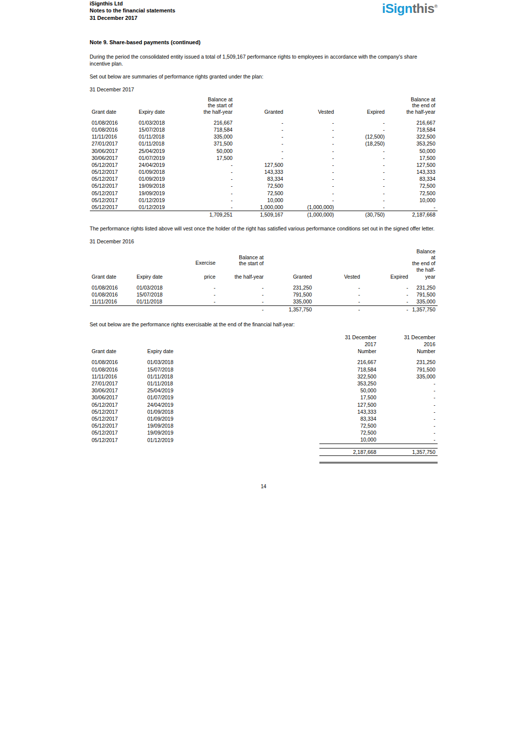iSignthis Ltd
Notes to the financial statements
31 December 2017
iSign this®
Note 9. Share-based payments (continued)
During the period the consolidated entity issued a total of 1,509,167 performance rights to employees in accordance with the company's share incentive plan.
Set out below are summaries of performance rights granted under the plan:
31 December 2017
| | | Balance at the start of | | | | Balance at the end of |
| --- | --- | --- | --- | --- | --- | --- |
| Grant date | Expiry date | the half-year | Granted | Vested | Expired | the half-year |
| 01/08/2016 | 01/03/2018 | 216,667 | - | - | - | 216,667 |
| 01/08/2016 | 15/07/2018 | 718,584 | - | - | - | 718,584 |
| 11/11/2016 | 01/11/2018 | 335,000 | - | - | (12,500) | 322,500 |
| 27/01/2017 | 01/11/2018 | 371,500 | - | - | (18,250) | 353,250 |
| 30/06/2017 | 25/04/2019 | 50,000 | - | - | - | 50,000 |
| 30/06/2017 | 01/07/2019 | 17,500 | - | - | - | 17,500 |
| 05/12/2017 | 24/04/2019 | - | 127,500 | - | - | 127,500 |
| 05/12/2017 | 01/09/2018 | - | 143,333 | - | - | 143,333 |
| 05/12/2017 | 01/09/2019 | - | 83,334 | - | - | 83,334 |
| 05/12/2017 | 19/09/2018 | - | 72,500 | - | - | 72,500 |
| 05/12/2017 | 19/09/2019 | - | 72,500 | - | - | 72,500 |
| 05/12/2017 | 01/12/2019 | - | 10,000 | - | - | 10,000 |
| 05/12/2017 | 01/12/2019 | - | 1,000,000 | (1,000,000) | - | - |
| | | 1,709,251 | 1,509,167 | (1,000,000) | (30,750) | 2,187,668 |
The performance rights listed above will vest once the holder of the right has satisfied various performance conditions set out in the signed offer letter.
31 December 2016
| | | Exercise | Balance at the start of | | | | Balance at the end of |
| --- | --- | --- | --- | --- | --- | --- | --- |
| Grant date | Expiry date | price | the half-year | Granted | Vested | Expired | the half-year |
| 01/08/2016 | 01/03/2018 | - | - | 231,250 | - | - | 231,250 |
| 01/08/2016 | 15/07/2018 | - | - | 791,500 | - | - | 791,500 |
| 11/11/2016 | 01/11/2018 | - | - | 335,000 | - | - | 335,000 |
| | | | - | 1,357,750 | - | - | 1,357,750 |
Set out below are the performance rights exercisable at the end of the financial half-year:
| | | | 31 December 2017 | 31 December 2016 |
| --- | --- | --- | --- | --- |
| Grant date | Expiry date | | Number | Number |
| 01/08/2016 | 01/03/2018 | | 216,667 | 231,250 |
| 01/08/2016 | 15/07/2018 | | 718,584 | 791,500 |
| 11/11/2016 | 01/11/2018 | | 322,500 | 335,000 |
| 27/01/2017 | 01/11/2018 | | 353,250 | - |
| 30/06/2017 | 25/04/2019 | | 50,000 | - |
| 30/06/2017 | 01/07/2019 | | 17,500 | - |
| 05/12/2017 | 24/04/2019 | | 127,500 | - |
| 05/12/2017 | 01/09/2018 | | 143,333 | - |
| 05/12/2017 | 01/09/2019 | | 83,334 | - |
| 05/12/2017 | 19/09/2018 | | 72,500 | - |
| 05/12/2017 | 19/09/2019 | | 72,500 | - |
| 05/12/2017 | 01/12/2019 | | 10,000 | - |
| | | | 2,187,668 | 1,357,750 |
14